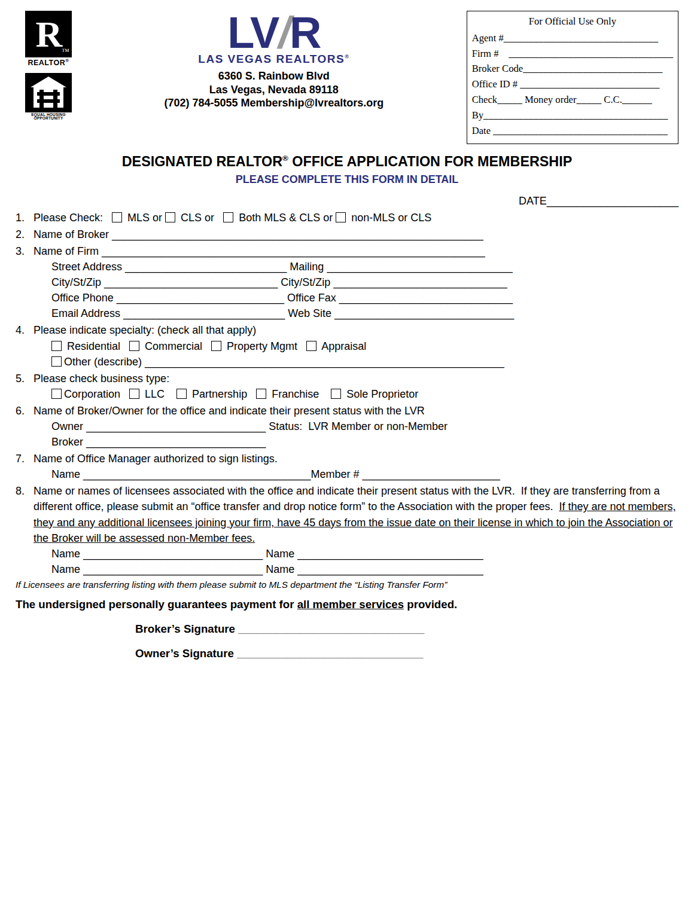R™
REALTOR®
EQUAL HOUSING
OPPORTUNITY
LV/R
LAS VEGAS REALTORS®
6360 S. Rainbow Blvd
Las Vegas, Nevada 89118
(702) 784-5055 Membership@lvrealtors.org
For Official Use Only
Agent #_______________________________
Firm # _________________________________
Broker Code____________________________
Office ID # ____________________________
Check_____ Money order_____ C.C.______
By_____________________________________
Date ___________________________________
DESIGNATED REALTOR® OFFICE APPLICATION FOR MEMBERSHIP
PLEASE COMPLETE THIS FORM IN DETAIL
DATE______________________
Please Check: MLS or CLS or Both MLS & CLS or non-MLS or CLS
Name of Broker ______________________________________________________________
Name of Firm ________________________________________________________________
Street Address ___________________________ Mailing _______________________________
City/St/Zip _____________________________ City/St/Zip _____________________________
Office Phone ____________________________ Office Fax _____________________________
Email Address ___________________________ Web Site ______________________________
Please indicate specialty: (check all that apply)
Residential Commercial Property Mgmt Appraisal
Other (describe) ____________________________________________________________
Please check business type:
Corporation LLC Partnership Franchise Sole Proprietor
Name of Broker/Owner for the office and indicate their present status with the LVR
Owner ______________________________ Status: LVR Member or non-Member
Broker ______________________________
Name of Office Manager authorized to sign listings.
Name ______________________________________Member # _______________________
Name or names of licensees associated with the office and indicate their present status with the LVR. If they are transferring from a different office, please submit an “office transfer and drop notice form” to the Association with the proper fees. If they are not members, they and any additional licensees joining your firm, have 45 days from the issue date on their license in which to join the Association or the Broker will be assessed non-Member fees.
Name ______________________________ Name _______________________________
Name ______________________________ Name _______________________________
If Licensees are transferring listing with them please submit to MLS department the “Listing Transfer Form”
The undersigned personally guarantees payment for all member services provided.
Broker’s Signature ______________________________
Owner’s Signature ______________________________